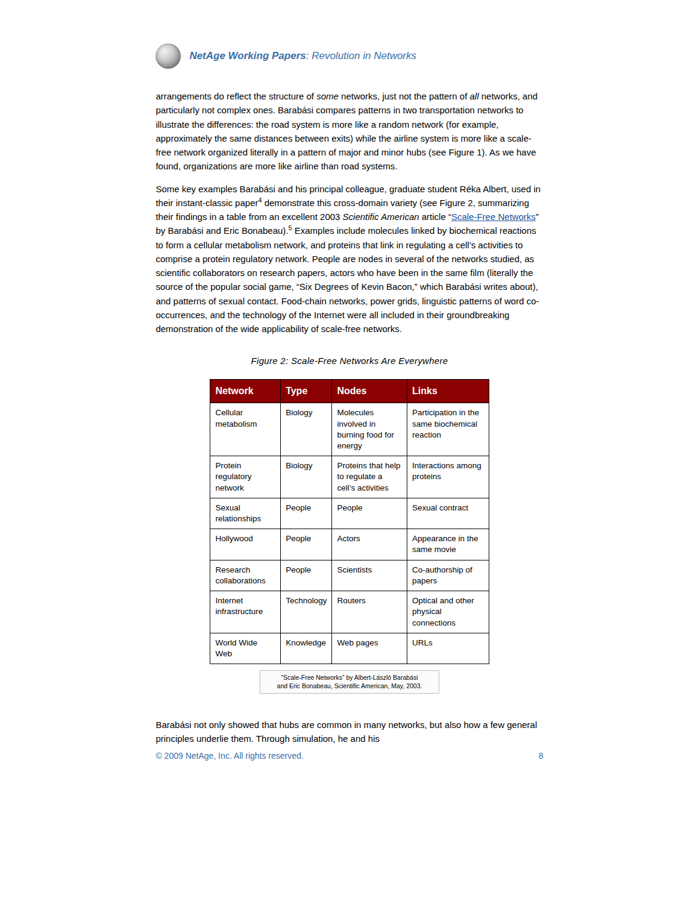NetAge Working Papers: Revolution in Networks
arrangements do reflect the structure of some networks, just not the pattern of all networks, and particularly not complex ones. Barabási compares patterns in two transportation networks to illustrate the differences: the road system is more like a random network (for example, approximately the same distances between exits) while the airline system is more like a scale-free network organized literally in a pattern of major and minor hubs (see Figure 1). As we have found, organizations are more like airline than road systems.
Some key examples Barabási and his principal colleague, graduate student Réka Albert, used in their instant-classic paper4 demonstrate this cross-domain variety (see Figure 2, summarizing their findings in a table from an excellent 2003 Scientific American article “Scale-Free Networks” by Barabási and Eric Bonabeau).5 Examples include molecules linked by biochemical reactions to form a cellular metabolism network, and proteins that link in regulating a cell’s activities to comprise a protein regulatory network. People are nodes in several of the networks studied, as scientific collaborators on research papers, actors who have been in the same film (literally the source of the popular social game, “Six Degrees of Kevin Bacon,” which Barabási writes about), and patterns of sexual contact. Food-chain networks, power grids, linguistic patterns of word co-occurrences, and the technology of the Internet were all included in their groundbreaking demonstration of the wide applicability of scale-free networks.
Figure 2: Scale-Free Networks Are Everywhere
| Network | Type | Nodes | Links |
| --- | --- | --- | --- |
| Cellular metabolism | Biology | Molecules involved in burning food for energy | Participation in the same biochemical reaction |
| Protein regulatory network | Biology | Proteins that help to regulate a cell’s activities | Interactions among proteins |
| Sexual relationships | People | People | Sexual contract |
| Hollywood | People | Actors | Appearance in the same movie |
| Research collaborations | People | Scientists | Co-authorship of papers |
| Internet infrastructure | Technology | Routers | Optical and other physical connections |
| World Wide Web | Knowledge | Web pages | URLs |
“Scale-Free Networks” by Albert-László Barabási
and Eric Bonabeau, Scientific American, May, 2003.
Barabási not only showed that hubs are common in many networks, but also how a few general principles underlie them. Through simulation, he and his
© 2009 NetAge, Inc. All rights reserved.
8